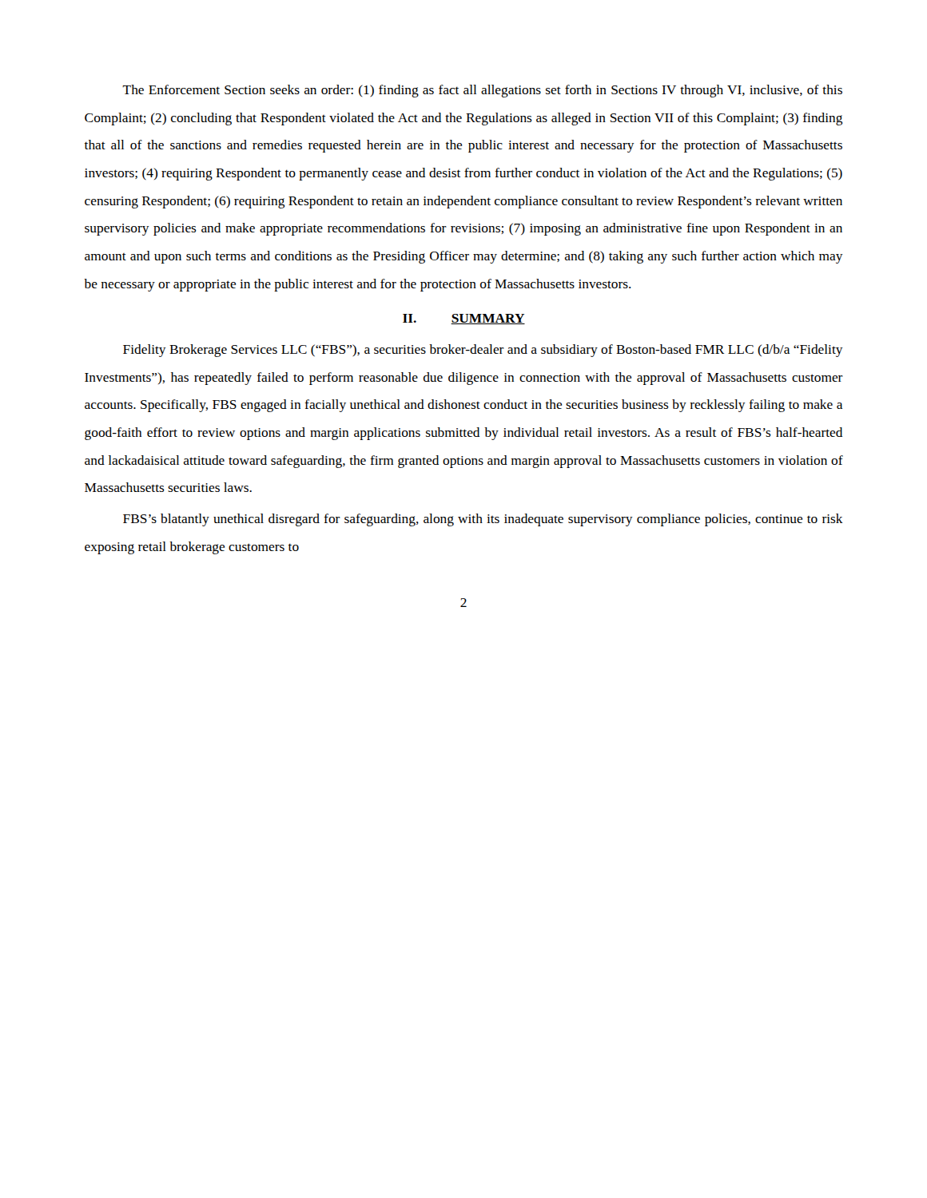The Enforcement Section seeks an order: (1) finding as fact all allegations set forth in Sections IV through VI, inclusive, of this Complaint; (2) concluding that Respondent violated the Act and the Regulations as alleged in Section VII of this Complaint; (3) finding that all of the sanctions and remedies requested herein are in the public interest and necessary for the protection of Massachusetts investors; (4) requiring Respondent to permanently cease and desist from further conduct in violation of the Act and the Regulations; (5) censuring Respondent; (6) requiring Respondent to retain an independent compliance consultant to review Respondent’s relevant written supervisory policies and make appropriate recommendations for revisions; (7) imposing an administrative fine upon Respondent in an amount and upon such terms and conditions as the Presiding Officer may determine; and (8) taking any such further action which may be necessary or appropriate in the public interest and for the protection of Massachusetts investors.
II. SUMMARY
Fidelity Brokerage Services LLC (“FBS”), a securities broker-dealer and a subsidiary of Boston-based FMR LLC (d/b/a “Fidelity Investments”), has repeatedly failed to perform reasonable due diligence in connection with the approval of Massachusetts customer accounts. Specifically, FBS engaged in facially unethical and dishonest conduct in the securities business by recklessly failing to make a good-faith effort to review options and margin applications submitted by individual retail investors. As a result of FBS’s half-hearted and lackadaisical attitude toward safeguarding, the firm granted options and margin approval to Massachusetts customers in violation of Massachusetts securities laws.
FBS’s blatantly unethical disregard for safeguarding, along with its inadequate supervisory compliance policies, continue to risk exposing retail brokerage customers to
2